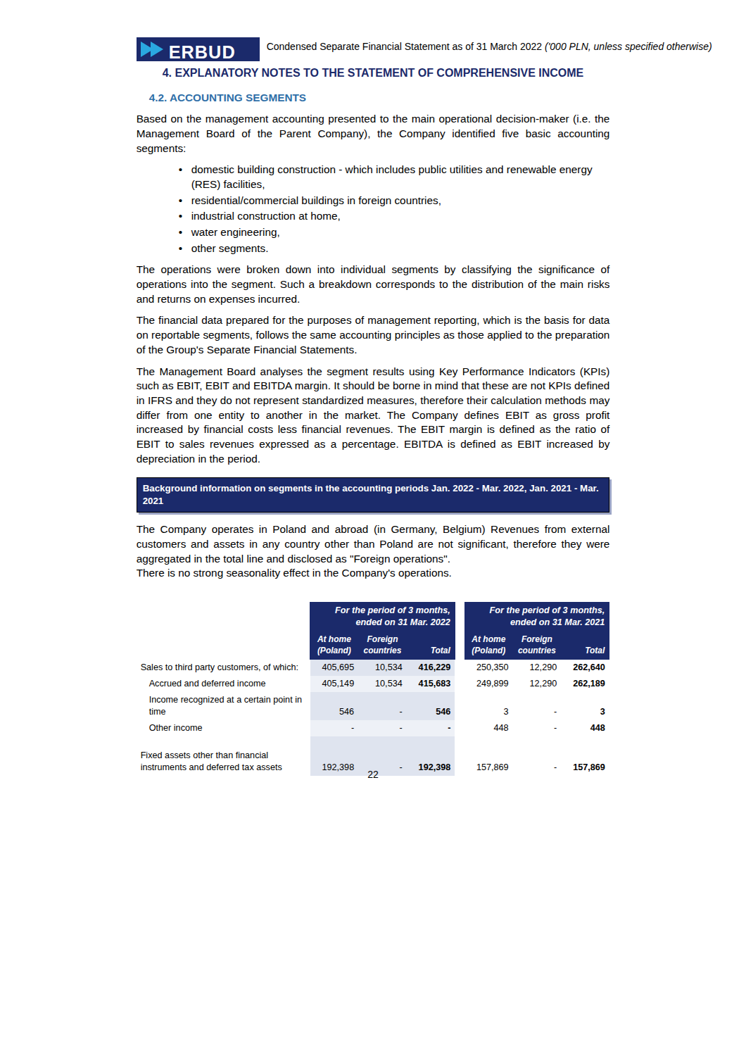ERBUD
Condensed Separate Financial Statement as of 31 March 2022 ('000 PLN, unless specified otherwise)
4. EXPLANATORY NOTES TO THE STATEMENT OF COMPREHENSIVE INCOME
4.2. ACCOUNTING SEGMENTS
Based on the management accounting presented to the main operational decision-maker (i.e. the Management Board of the Parent Company), the Company identified five basic accounting segments:
domestic building construction - which includes public utilities and renewable energy (RES) facilities,
residential/commercial buildings in foreign countries,
industrial construction at home,
water engineering,
other segments.
The operations were broken down into individual segments by classifying the significance of operations into the segment. Such a breakdown corresponds to the distribution of the main risks and returns on expenses incurred.
The financial data prepared for the purposes of management reporting, which is the basis for data on reportable segments, follows the same accounting principles as those applied to the preparation of the Group's Separate Financial Statements.
The Management Board analyses the segment results using Key Performance Indicators (KPIs) such as EBIT, EBIT and EBITDA margin. It should be borne in mind that these are not KPIs defined in IFRS and they do not represent standardized measures, therefore their calculation methods may differ from one entity to another in the market. The Company defines EBIT as gross profit increased by financial costs less financial revenues. The EBIT margin is defined as the ratio of EBIT to sales revenues expressed as a percentage. EBITDA is defined as EBIT increased by depreciation in the period.
Background information on segments in the accounting periods Jan. 2022 - Mar. 2022, Jan. 2021 - Mar. 2021
The Company operates in Poland and abroad (in Germany, Belgium) Revenues from external customers and assets in any country other than Poland are not significant, therefore they were aggregated in the total line and disclosed as "Foreign operations".
There is no strong seasonality effect in the Company's operations.
| | For the period of 3 months, ended on 31 Mar. 2022 | | For the period of 3 months, ended on 31 Mar. 2021 |
| | At home (Poland) | Foreign countries | Total | | At home (Poland) | Foreign countries | Total |
| Sales to third party customers, of which: | 405,695 | 10,534 | 416,229 | | 250,350 | 12,290 | 262,640 |
| Accrued and deferred income | 405,149 | 10,534 | 415,683 | | 249,899 | 12,290 | 262,189 |
| Income recognized at a certain point in time | 546 | - | 546 | | 3 | - | 3 |
| Other income | - | - | - | | 448 | - | 448 |
| Fixed assets other than financial instruments and deferred tax assets | 192,398 | - | 192,398 | | 157,869 | - | 157,869 |
22